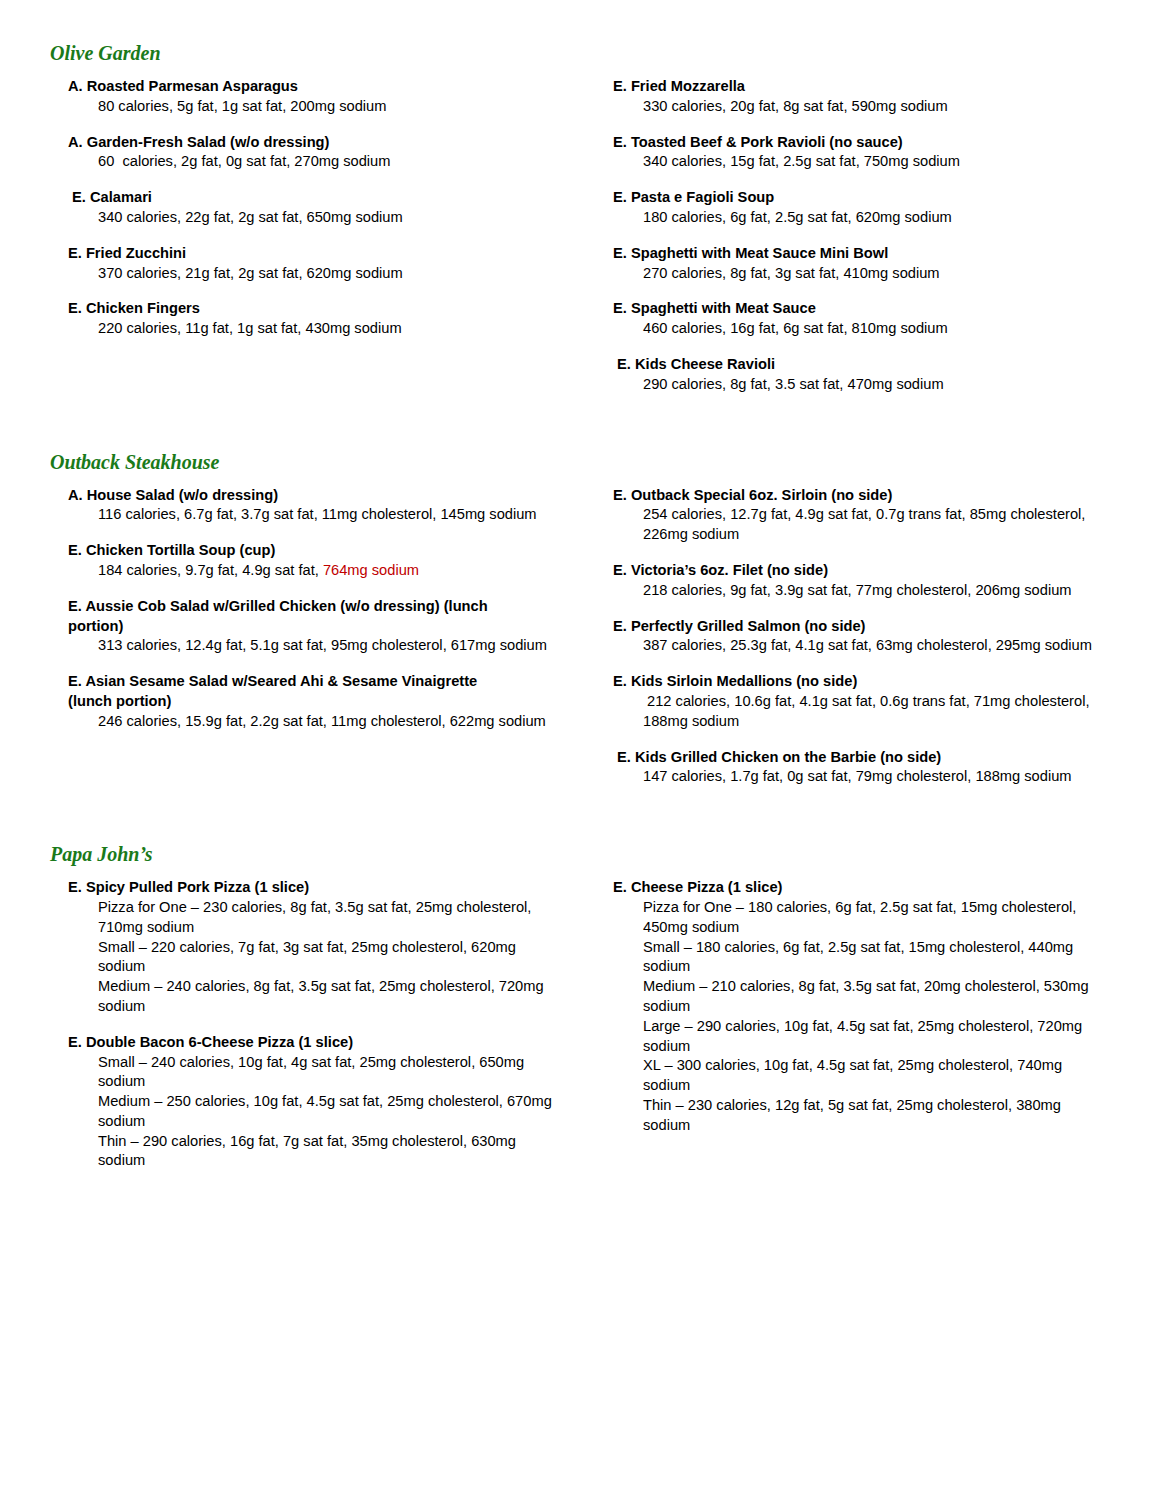Olive Garden
A. Roasted Parmesan Asparagus
80 calories, 5g fat, 1g sat fat, 200mg sodium
A. Garden-Fresh Salad (w/o dressing)
60 calories, 2g fat, 0g sat fat, 270mg sodium
E. Calamari
340 calories, 22g fat, 2g sat fat, 650mg sodium
E. Fried Zucchini
370 calories, 21g fat, 2g sat fat, 620mg sodium
E. Chicken Fingers
220 calories, 11g fat, 1g sat fat, 430mg sodium
E. Fried Mozzarella
330 calories, 20g fat, 8g sat fat, 590mg sodium
E. Toasted Beef & Pork Ravioli (no sauce)
340 calories, 15g fat, 2.5g sat fat, 750mg sodium
E. Pasta e Fagioli Soup
180 calories, 6g fat, 2.5g sat fat, 620mg sodium
E. Spaghetti with Meat Sauce Mini Bowl
270 calories, 8g fat, 3g sat fat, 410mg sodium
E. Spaghetti with Meat Sauce
460 calories, 16g fat, 6g sat fat, 810mg sodium
E. Kids Cheese Ravioli
290 calories, 8g fat, 3.5 sat fat, 470mg sodium
Outback Steakhouse
A. House Salad (w/o dressing)
116 calories, 6.7g fat, 3.7g sat fat, 11mg cholesterol, 145mg sodium
E. Chicken Tortilla Soup (cup)
184 calories, 9.7g fat, 4.9g sat fat, 764mg sodium
E. Aussie Cob Salad w/Grilled Chicken (w/o dressing) (lunch
portion)
313 calories, 12.4g fat, 5.1g sat fat, 95mg cholesterol, 617mg sodium
E. Asian Sesame Salad w/Seared Ahi & Sesame Vinaigrette
(lunch portion)
246 calories, 15.9g fat, 2.2g sat fat, 11mg cholesterol, 622mg sodium
E. Outback Special 6oz. Sirloin (no side)
254 calories, 12.7g fat, 4.9g sat fat, 0.7g trans fat, 85mg cholesterol, 226mg sodium
E. Victoria’s 6oz. Filet (no side)
218 calories, 9g fat, 3.9g sat fat, 77mg cholesterol, 206mg sodium
E. Perfectly Grilled Salmon (no side)
387 calories, 25.3g fat, 4.1g sat fat, 63mg cholesterol, 295mg sodium
E. Kids Sirloin Medallions (no side)
212 calories, 10.6g fat, 4.1g sat fat, 0.6g trans fat, 71mg cholesterol, 188mg sodium
E. Kids Grilled Chicken on the Barbie (no side)
147 calories, 1.7g fat, 0g sat fat, 79mg cholesterol, 188mg sodium
Papa John’s
E. Spicy Pulled Pork Pizza (1 slice)
Pizza for One – 230 calories, 8g fat, 3.5g sat fat, 25mg cholesterol, 710mg sodium
Small – 220 calories, 7g fat, 3g sat fat, 25mg cholesterol, 620mg sodium
Medium – 240 calories, 8g fat, 3.5g sat fat, 25mg cholesterol, 720mg sodium
E. Double Bacon 6-Cheese Pizza (1 slice)
Small – 240 calories, 10g fat, 4g sat fat, 25mg cholesterol, 650mg sodium
Medium – 250 calories, 10g fat, 4.5g sat fat, 25mg cholesterol, 670mg sodium
Thin – 290 calories, 16g fat, 7g sat fat, 35mg cholesterol, 630mg sodium
E. Cheese Pizza (1 slice)
Pizza for One – 180 calories, 6g fat, 2.5g sat fat, 15mg cholesterol, 450mg sodium
Small – 180 calories, 6g fat, 2.5g sat fat, 15mg cholesterol, 440mg sodium
Medium – 210 calories, 8g fat, 3.5g sat fat, 20mg cholesterol, 530mg sodium
Large – 290 calories, 10g fat, 4.5g sat fat, 25mg cholesterol, 720mg sodium
XL – 300 calories, 10g fat, 4.5g sat fat, 25mg cholesterol, 740mg sodium
Thin – 230 calories, 12g fat, 5g sat fat, 25mg cholesterol, 380mg sodium